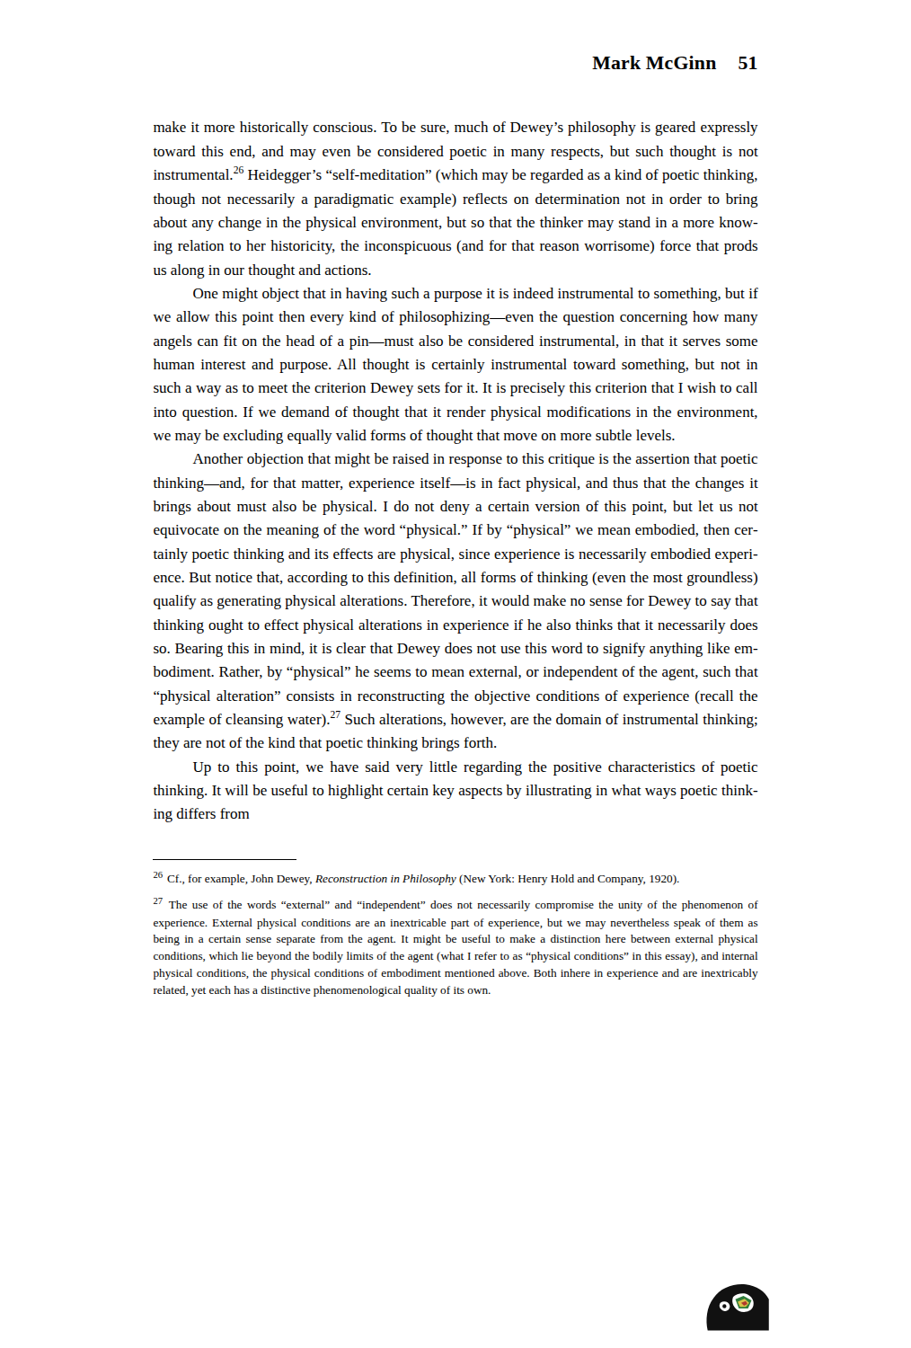Mark McGinn 51
make it more historically conscious. To be sure, much of Dewey’s philosophy is geared expressly toward this end, and may even be considered poetic in many respects, but such thought is not instrumental.26 Heidegger’s “self-meditation” (which may be regarded as a kind of poetic thinking, though not necessarily a paradigmatic example) reflects on determination not in order to bring about any change in the physical environment, but so that the thinker may stand in a more knowing relation to her historicity, the inconspicuous (and for that reason worrisome) force that prods us along in our thought and actions.
One might object that in having such a purpose it is indeed instrumental to something, but if we allow this point then every kind of philosophizing—even the question concerning how many angels can fit on the head of a pin—must also be considered instrumental, in that it serves some human interest and purpose. All thought is certainly instrumental toward something, but not in such a way as to meet the criterion Dewey sets for it. It is precisely this criterion that I wish to call into question. If we demand of thought that it render physical modifications in the environment, we may be excluding equally valid forms of thought that move on more subtle levels.
Another objection that might be raised in response to this critique is the assertion that poetic thinking—and, for that matter, experience itself—is in fact physical, and thus that the changes it brings about must also be physical. I do not deny a certain version of this point, but let us not equivocate on the meaning of the word “physical.” If by “physical” we mean embodied, then certainly poetic thinking and its effects are physical, since experience is necessarily embodied experience. But notice that, according to this definition, all forms of thinking (even the most groundless) qualify as generating physical alterations. Therefore, it would make no sense for Dewey to say that thinking ought to effect physical alterations in experience if he also thinks that it necessarily does so. Bearing this in mind, it is clear that Dewey does not use this word to signify anything like embodiment. Rather, by “physical” he seems to mean external, or independent of the agent, such that “physical alteration” consists in reconstructing the objective conditions of experience (recall the example of cleansing water).27 Such alterations, however, are the domain of instrumental thinking; they are not of the kind that poetic thinking brings forth.
Up to this point, we have said very little regarding the positive characteristics of poetic thinking. It will be useful to highlight certain key aspects by illustrating in what ways poetic thinking differs from
26 Cf., for example, John Dewey, Reconstruction in Philosophy (New York: Henry Hold and Company, 1920).
27 The use of the words “external” and “independent” does not necessarily compromise the unity of the phenomenon of experience. External physical conditions are an inextricable part of experience, but we may nevertheless speak of them as being in a certain sense separate from the agent. It might be useful to make a distinction here between external physical conditions, which lie beyond the bodily limits of the agent (what I refer to as “physical conditions” in this essay), and internal physical conditions, the physical conditions of embodiment mentioned above. Both inhere in experience and are inextricably related, yet each has a distinctive phenomenological quality of its own.